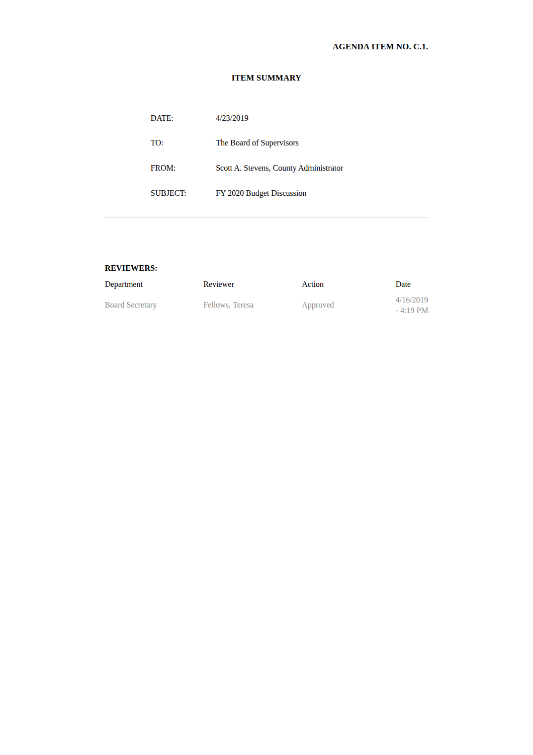AGENDA ITEM NO. C.1.
ITEM SUMMARY
| DATE: | 4/23/2019 |
| TO: | The Board of Supervisors |
| FROM: | Scott A. Stevens, County Administrator |
| SUBJECT: | FY 2020 Budget Discussion |
REVIEWERS:
| Department | Reviewer | Action | Date |
| --- | --- | --- | --- |
| Board Secretary | Fellows, Teresa | Approved | 4/16/2019 - 4:19 PM |